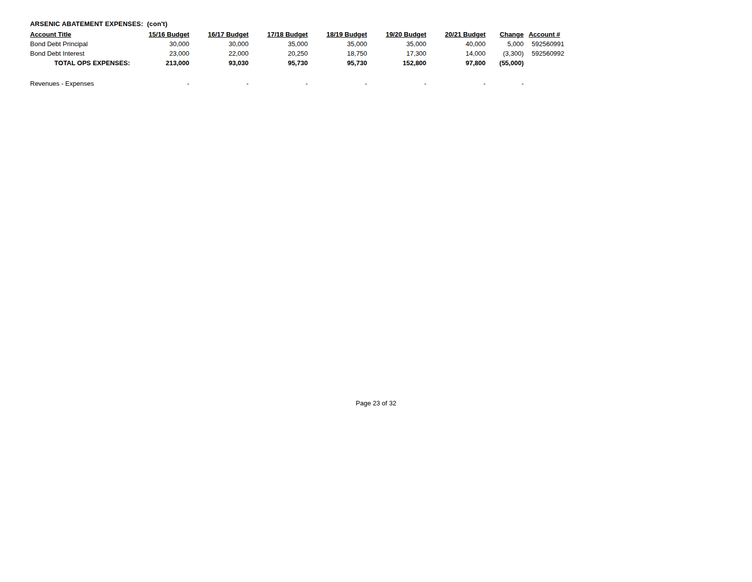ARSENIC ABATEMENT EXPENSES: (con't)
| Account Title | 15/16 Budget | 16/17 Budget | 17/18 Budget | 18/19 Budget | 19/20 Budget | 20/21 Budget | Change | Account # |
| --- | --- | --- | --- | --- | --- | --- | --- | --- |
| Bond Debt Principal | 30,000 | 30,000 | 35,000 | 35,000 | 35,000 | 40,000 | 5,000 | 592560991 |
| Bond Debt Interest | 23,000 | 22,000 | 20,250 | 18,750 | 17,300 | 14,000 | (3,300) | 592560992 |
| TOTAL OPS EXPENSES: | 213,000 | 93,030 | 95,730 | 95,730 | 152,800 | 97,800 | (55,000) | |
| Revenues - Expenses | - | - | - | - | - | - | - | |
Page 23 of 32